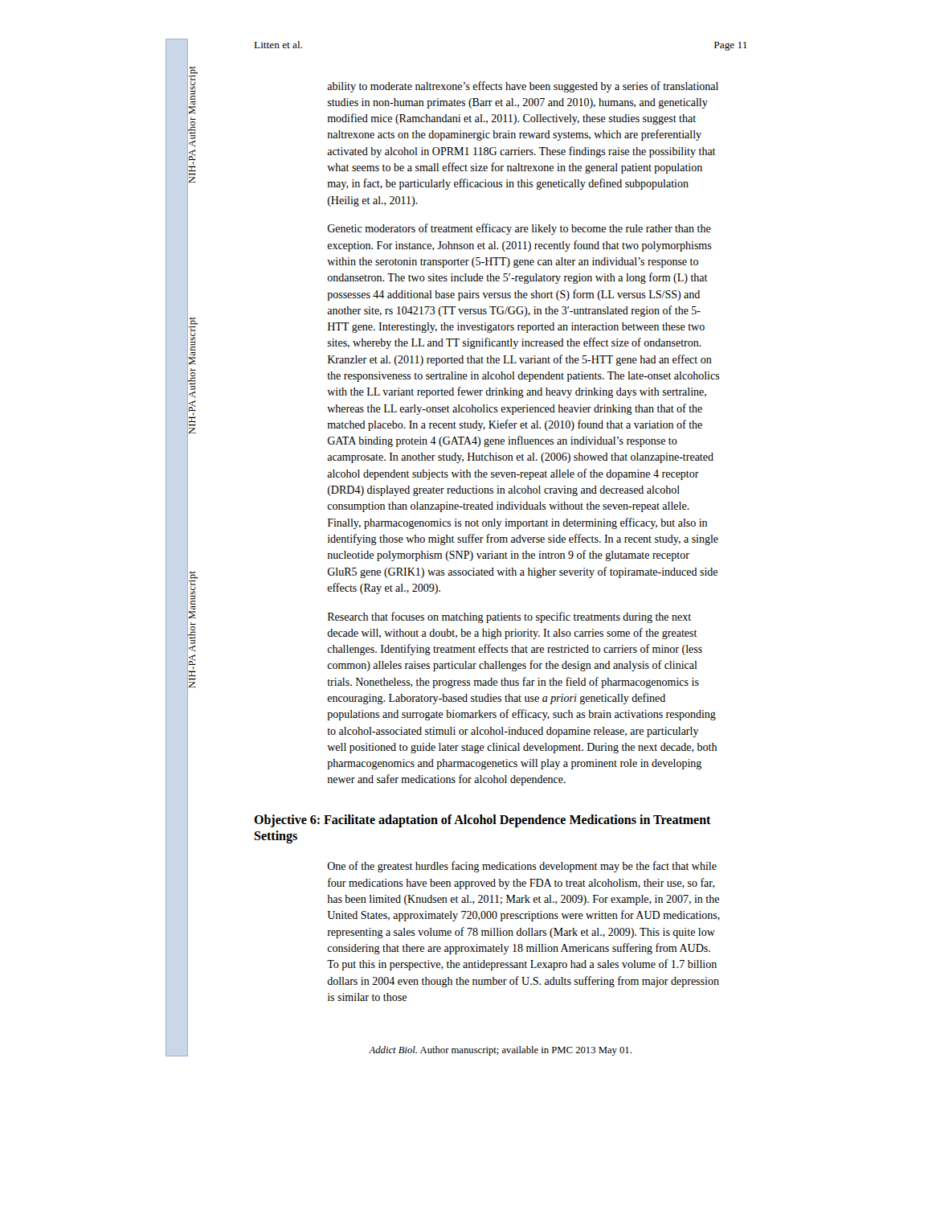NIH-PA Author Manuscript NIH-PA Author Manuscript NIH-PA Author Manuscript
Litten et al. Page 11
ability to moderate naltrexone’s effects have been suggested by a series of translational studies in non-human primates (Barr et al., 2007 and 2010), humans, and genetically modified mice (Ramchandani et al., 2011). Collectively, these studies suggest that naltrexone acts on the dopaminergic brain reward systems, which are preferentially activated by alcohol in OPRM1 118G carriers. These findings raise the possibility that what seems to be a small effect size for naltrexone in the general patient population may, in fact, be particularly efficacious in this genetically defined subpopulation (Heilig et al., 2011).
Genetic moderators of treatment efficacy are likely to become the rule rather than the exception. For instance, Johnson et al. (2011) recently found that two polymorphisms within the serotonin transporter (5-HTT) gene can alter an individual’s response to ondansetron. The two sites include the 5′-regulatory region with a long form (L) that possesses 44 additional base pairs versus the short (S) form (LL versus LS/SS) and another site, rs 1042173 (TT versus TG/GG), in the 3′-untranslated region of the 5-HTT gene. Interestingly, the investigators reported an interaction between these two sites, whereby the LL and TT significantly increased the effect size of ondansetron. Kranzler et al. (2011) reported that the LL variant of the 5-HTT gene had an effect on the responsiveness to sertraline in alcohol dependent patients. The late-onset alcoholics with the LL variant reported fewer drinking and heavy drinking days with sertraline, whereas the LL early-onset alcoholics experienced heavier drinking than that of the matched placebo. In a recent study, Kiefer et al. (2010) found that a variation of the GATA binding protein 4 (GATA4) gene influences an individual’s response to acamprosate. In another study, Hutchison et al. (2006) showed that olanzapine-treated alcohol dependent subjects with the seven-repeat allele of the dopamine 4 receptor (DRD4) displayed greater reductions in alcohol craving and decreased alcohol consumption than olanzapine-treated individuals without the seven-repeat allele. Finally, pharmacogenomics is not only important in determining efficacy, but also in identifying those who might suffer from adverse side effects. In a recent study, a single nucleotide polymorphism (SNP) variant in the intron 9 of the glutamate receptor GluR5 gene (GRIK1) was associated with a higher severity of topiramate-induced side effects (Ray et al., 2009).
Research that focuses on matching patients to specific treatments during the next decade will, without a doubt, be a high priority. It also carries some of the greatest challenges. Identifying treatment effects that are restricted to carriers of minor (less common) alleles raises particular challenges for the design and analysis of clinical trials. Nonetheless, the progress made thus far in the field of pharmacogenomics is encouraging. Laboratory-based studies that use a priori genetically defined populations and surrogate biomarkers of efficacy, such as brain activations responding to alcohol-associated stimuli or alcohol-induced dopamine release, are particularly well positioned to guide later stage clinical development. During the next decade, both pharmacogenomics and pharmacogenetics will play a prominent role in developing newer and safer medications for alcohol dependence.
Objective 6: Facilitate adaptation of Alcohol Dependence Medications in Treatment Settings
One of the greatest hurdles facing medications development may be the fact that while four medications have been approved by the FDA to treat alcoholism, their use, so far, has been limited (Knudsen et al., 2011; Mark et al., 2009). For example, in 2007, in the United States, approximately 720,000 prescriptions were written for AUD medications, representing a sales volume of 78 million dollars (Mark et al., 2009). This is quite low considering that there are approximately 18 million Americans suffering from AUDs. To put this in perspective, the antidepressant Lexapro had a sales volume of 1.7 billion dollars in 2004 even though the number of U.S. adults suffering from major depression is similar to those
Addict Biol. Author manuscript; available in PMC 2013 May 01.